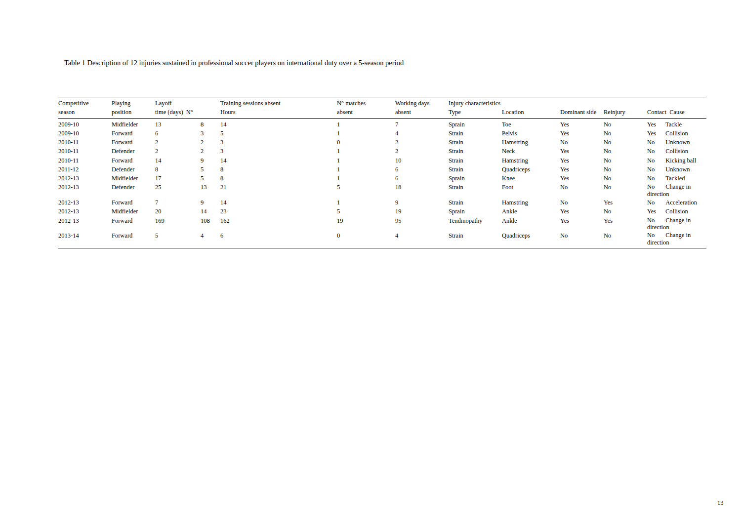Table 1 Description of 12 injuries sustained in professional soccer players on international duty over a 5-season period
| Competitive | Playing | Layoff | Training sessions absent | N° matches | Working days | Injury characteristics | | | |
| --- | --- | --- | --- | --- | --- | --- | --- | --- | --- |
| season | position | time (days) N° | Hours | | absent | absent | Type | Location | Dominant side | Reinjury | Contact Cause |
| 2009-10 | Midfielder | 13 | 8 | 14 | | 1 | 7 | Sprain | Toe | Yes | No | Yes Tackle |
| 2009-10 | Forward | 6 | 3 | 5 | | 1 | 4 | Strain | Pelvis | Yes | No | Yes Collision |
| 2010-11 | Forward | 2 | 2 | 3 | | 0 | 2 | Strain | Hamstring | No | No | No Unknown |
| 2010-11 | Defender | 2 | 2 | 3 | | 1 | 2 | Strain | Neck | Yes | No | No Collision |
| 2010-11 | Forward | 14 | 9 | 14 | | 1 | 10 | Strain | Hamstring | Yes | No | No Kicking ball |
| 2011-12 | Defender | 8 | 5 | 8 | | 1 | 6 | Strain | Quadriceps | Yes | No | No Unknown |
| 2012-13 | Midfielder | 17 | 5 | 8 | | 1 | 6 | Sprain | Knee | Yes | No | No Tackled |
| 2012-13 | Defender | 25 | 13 | 21 | | 5 | 18 | Strain | Foot | No | No | No Change in direction |
| 2012-13 | Forward | 7 | 9 | 14 | | 1 | 9 | Strain | Hamstring | No | Yes | No Acceleration |
| 2012-13 | Midfielder | 20 | 14 | 23 | | 5 | 19 | Sprain | Ankle | Yes | No | Yes Collision |
| 2012-13 | Forward | 169 | 108 | 162 | | 19 | 95 | Tendinopathy | Ankle | Yes | Yes | No Change in direction |
| 2013-14 | Forward | 5 | 4 | 6 | | 0 | 4 | Strain | Quadriceps | No | No | No Change in direction |
13